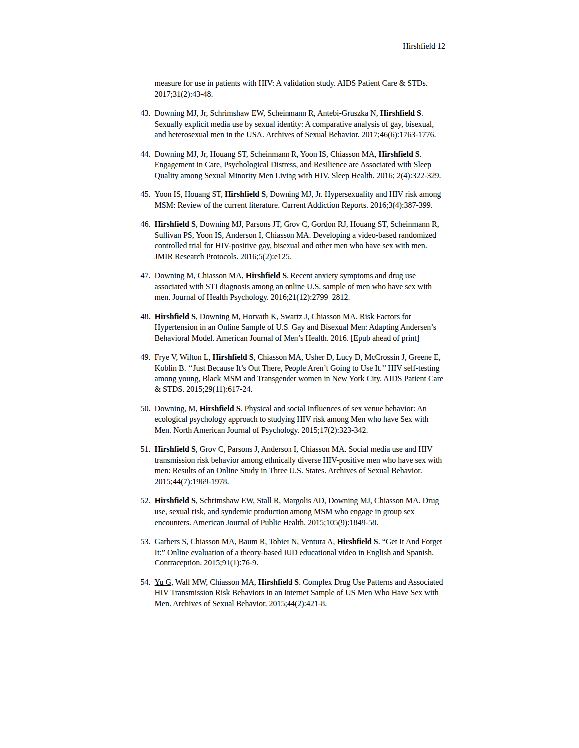Hirshfield 12
measure for use in patients with HIV: A validation study. AIDS Patient Care & STDs. 2017;31(2):43-48.
43. Downing MJ, Jr, Schrimshaw EW, Scheinmann R, Antebi-Gruszka N, Hirshfield S. Sexually explicit media use by sexual identity: A comparative analysis of gay, bisexual, and heterosexual men in the USA. Archives of Sexual Behavior. 2017;46(6):1763-1776.
44. Downing MJ, Jr, Houang ST, Scheinmann R, Yoon IS, Chiasson MA, Hirshfield S. Engagement in Care, Psychological Distress, and Resilience are Associated with Sleep Quality among Sexual Minority Men Living with HIV. Sleep Health. 2016; 2(4):322-329.
45. Yoon IS, Houang ST, Hirshfield S, Downing MJ, Jr. Hypersexuality and HIV risk among MSM: Review of the current literature. Current Addiction Reports. 2016;3(4):387-399.
46. Hirshfield S, Downing MJ, Parsons JT, Grov C, Gordon RJ, Houang ST, Scheinmann R, Sullivan PS, Yoon IS, Anderson I, Chiasson MA. Developing a video-based randomized controlled trial for HIV-positive gay, bisexual and other men who have sex with men. JMIR Research Protocols. 2016;5(2):e125.
47. Downing M, Chiasson MA, Hirshfield S. Recent anxiety symptoms and drug use associated with STI diagnosis among an online U.S. sample of men who have sex with men. Journal of Health Psychology. 2016;21(12):2799–2812.
48. Hirshfield S, Downing M, Horvath K, Swartz J, Chiasson MA. Risk Factors for Hypertension in an Online Sample of U.S. Gay and Bisexual Men: Adapting Andersen’s Behavioral Model. American Journal of Men’s Health. 2016. [Epub ahead of print]
49. Frye V, Wilton L, Hirshfield S, Chiasson MA, Usher D, Lucy D, McCrossin J, Greene E, Koblin B. ‘‘Just Because It’s Out There, People Aren’t Going to Use It.’’ HIV self-testing among young, Black MSM and Transgender women in New York City. AIDS Patient Care & STDS. 2015;29(11):617-24.
50. Downing, M, Hirshfield S. Physical and social Influences of sex venue behavior: An ecological psychology approach to studying HIV risk among Men who have Sex with Men. North American Journal of Psychology. 2015;17(2):323-342.
51. Hirshfield S, Grov C, Parsons J, Anderson I, Chiasson MA. Social media use and HIV transmission risk behavior among ethnically diverse HIV-positive men who have sex with men: Results of an Online Study in Three U.S. States. Archives of Sexual Behavior. 2015;44(7):1969-1978.
52. Hirshfield S, Schrimshaw EW, Stall R, Margolis AD, Downing MJ, Chiasson MA. Drug use, sexual risk, and syndemic production among MSM who engage in group sex encounters. American Journal of Public Health. 2015;105(9):1849-58.
53. Garbers S, Chiasson MA, Baum R, Tobier N, Ventura A, Hirshfield S. “Get It And Forget It:” Online evaluation of a theory-based IUD educational video in English and Spanish. Contraception. 2015;91(1):76-9.
54. Yu G, Wall MW, Chiasson MA, Hirshfield S. Complex Drug Use Patterns and Associated HIV Transmission Risk Behaviors in an Internet Sample of US Men Who Have Sex with Men. Archives of Sexual Behavior. 2015;44(2):421-8.